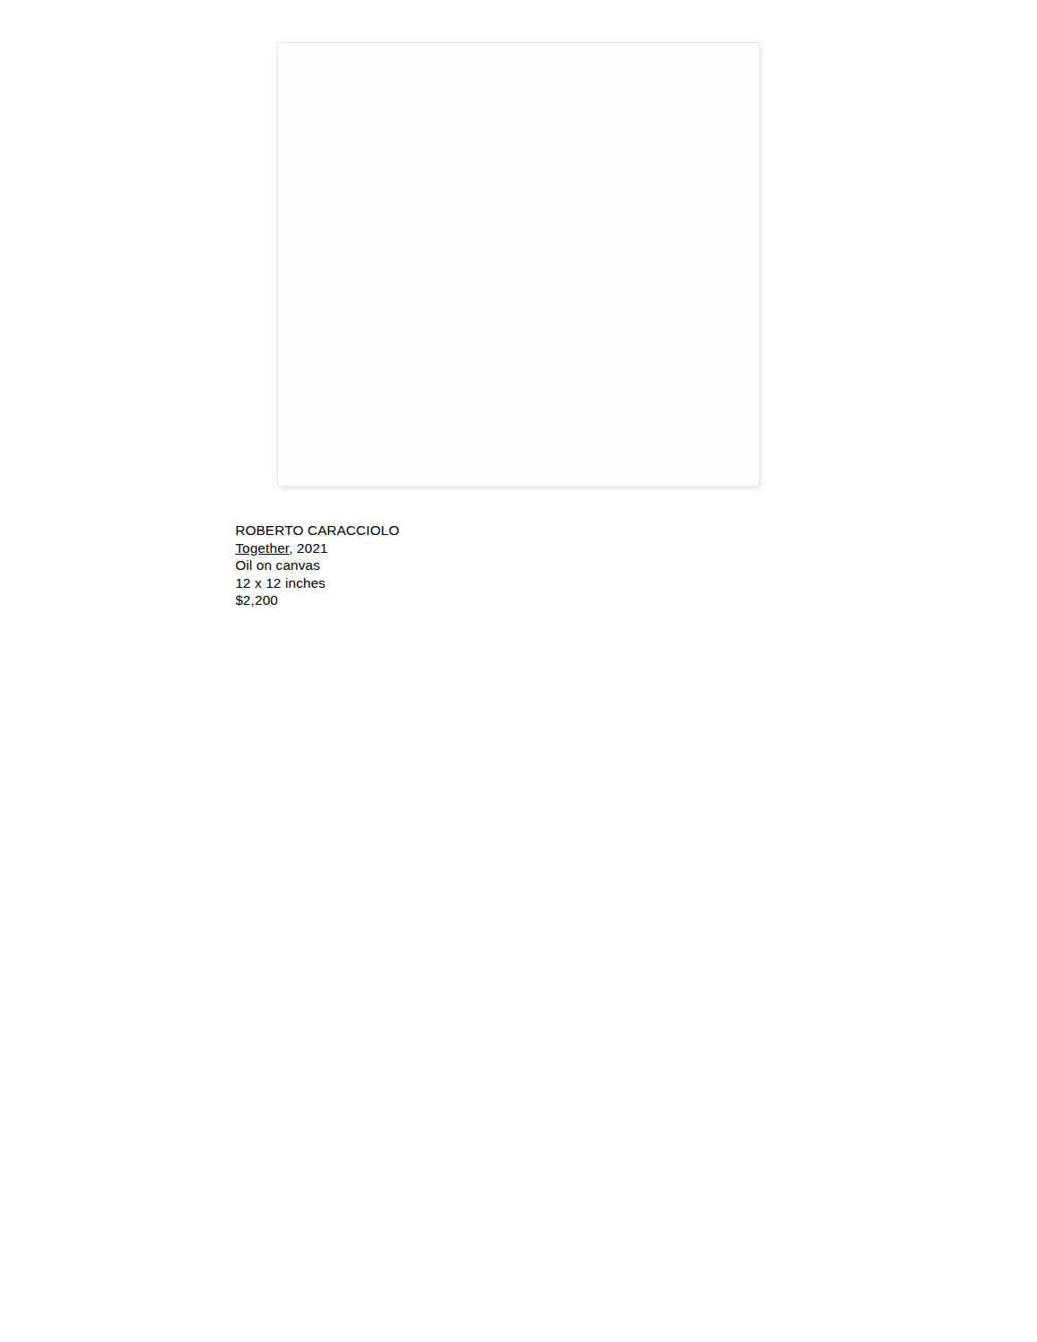Roberto Caracciolo
Together, 2021
Oil on canvas
12 x 12 inches
$2,200